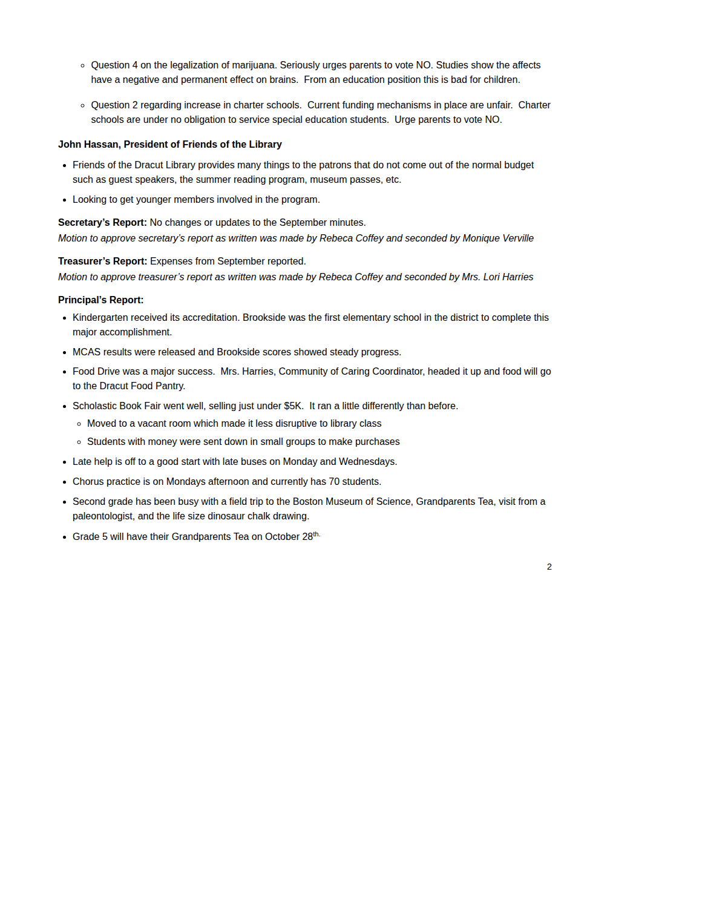Question 4 on the legalization of marijuana. Seriously urges parents to vote NO. Studies show the affects have a negative and permanent effect on brains. From an education position this is bad for children.
Question 2 regarding increase in charter schools. Current funding mechanisms in place are unfair. Charter schools are under no obligation to service special education students. Urge parents to vote NO.
John Hassan, President of Friends of the Library
Friends of the Dracut Library provides many things to the patrons that do not come out of the normal budget such as guest speakers, the summer reading program, museum passes, etc.
Looking to get younger members involved in the program.
Secretary’s Report: No changes or updates to the September minutes.
Motion to approve secretary’s report as written was made by Rebeca Coffey and seconded by Monique Verville
Treasurer’s Report: Expenses from September reported.
Motion to approve treasurer’s report as written was made by Rebeca Coffey and seconded by Mrs. Lori Harries
Principal’s Report:
Kindergarten received its accreditation. Brookside was the first elementary school in the district to complete this major accomplishment.
MCAS results were released and Brookside scores showed steady progress.
Food Drive was a major success. Mrs. Harries, Community of Caring Coordinator, headed it up and food will go to the Dracut Food Pantry.
Scholastic Book Fair went well, selling just under $5K. It ran a little differently than before.
Moved to a vacant room which made it less disruptive to library class
Students with money were sent down in small groups to make purchases
Late help is off to a good start with late buses on Monday and Wednesdays.
Chorus practice is on Mondays afternoon and currently has 70 students.
Second grade has been busy with a field trip to the Boston Museum of Science, Grandparents Tea, visit from a paleontologist, and the life size dinosaur chalk drawing.
Grade 5 will have their Grandparents Tea on October 28th.
2